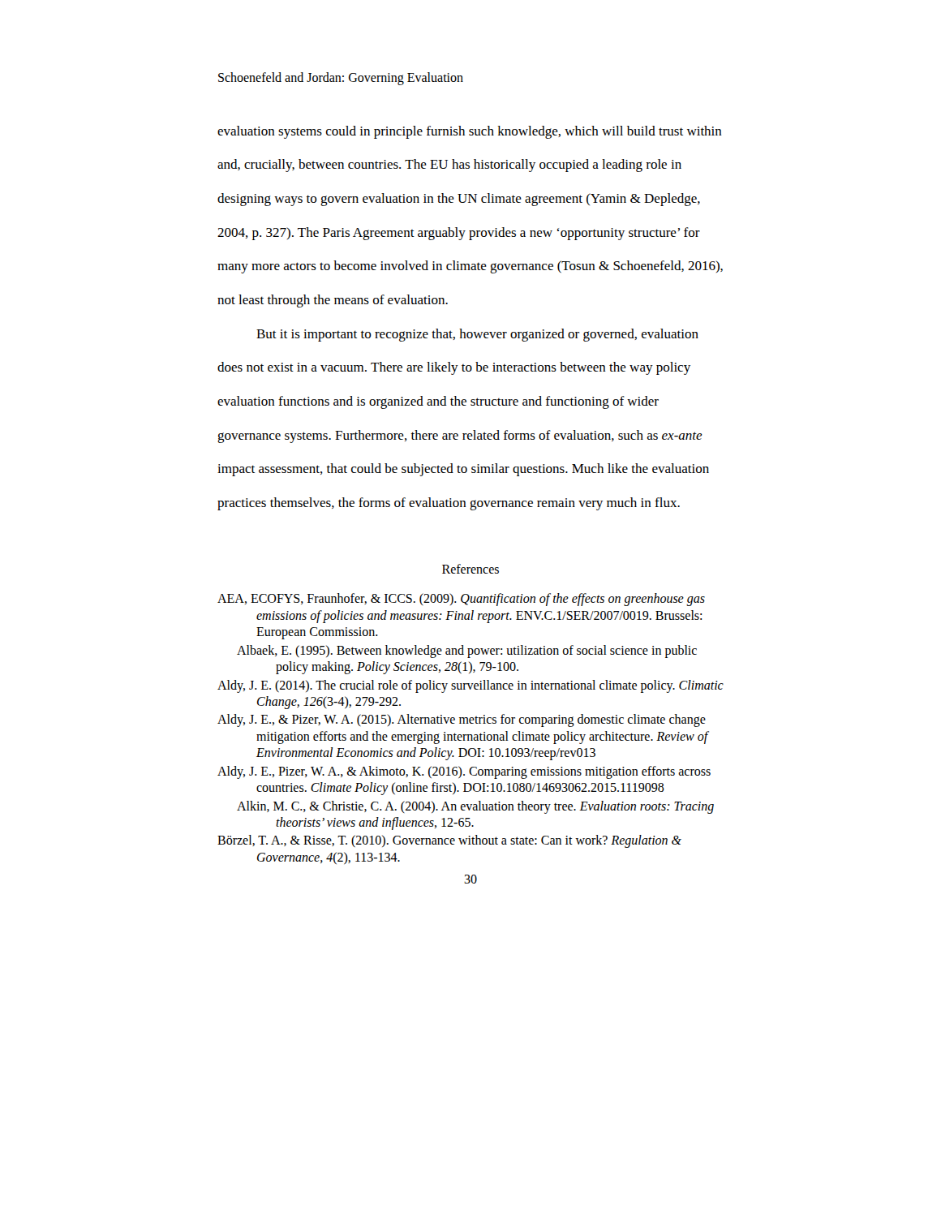Schoenefeld and Jordan: Governing Evaluation
evaluation systems could in principle furnish such knowledge, which will build trust within and, crucially, between countries. The EU has historically occupied a leading role in designing ways to govern evaluation in the UN climate agreement (Yamin & Depledge, 2004, p. 327). The Paris Agreement arguably provides a new ‘opportunity structure’ for many more actors to become involved in climate governance (Tosun & Schoenefeld, 2016), not least through the means of evaluation.
But it is important to recognize that, however organized or governed, evaluation does not exist in a vacuum. There are likely to be interactions between the way policy evaluation functions and is organized and the structure and functioning of wider governance systems. Furthermore, there are related forms of evaluation, such as ex-ante impact assessment, that could be subjected to similar questions. Much like the evaluation practices themselves, the forms of evaluation governance remain very much in flux.
References
AEA, ECOFYS, Fraunhofer, & ICCS. (2009). Quantification of the effects on greenhouse gas emissions of policies and measures: Final report. ENV.C.1/SER/2007/0019. Brussels: European Commission.
Albaek, E. (1995). Between knowledge and power: utilization of social science in public policy making. Policy Sciences, 28(1), 79-100.
Aldy, J. E. (2014). The crucial role of policy surveillance in international climate policy. Climatic Change, 126(3-4), 279-292.
Aldy, J. E., & Pizer, W. A. (2015). Alternative metrics for comparing domestic climate change mitigation efforts and the emerging international climate policy architecture. Review of Environmental Economics and Policy. DOI: 10.1093/reep/rev013
Aldy, J. E., Pizer, W. A., & Akimoto, K. (2016). Comparing emissions mitigation efforts across countries. Climate Policy (online first). DOI:10.1080/14693062.2015.1119098
Alkin, M. C., & Christie, C. A. (2004). An evaluation theory tree. Evaluation roots: Tracing theorists’ views and influences, 12-65.
Börzel, T. A., & Risse, T. (2010). Governance without a state: Can it work? Regulation & Governance, 4(2), 113-134.
30